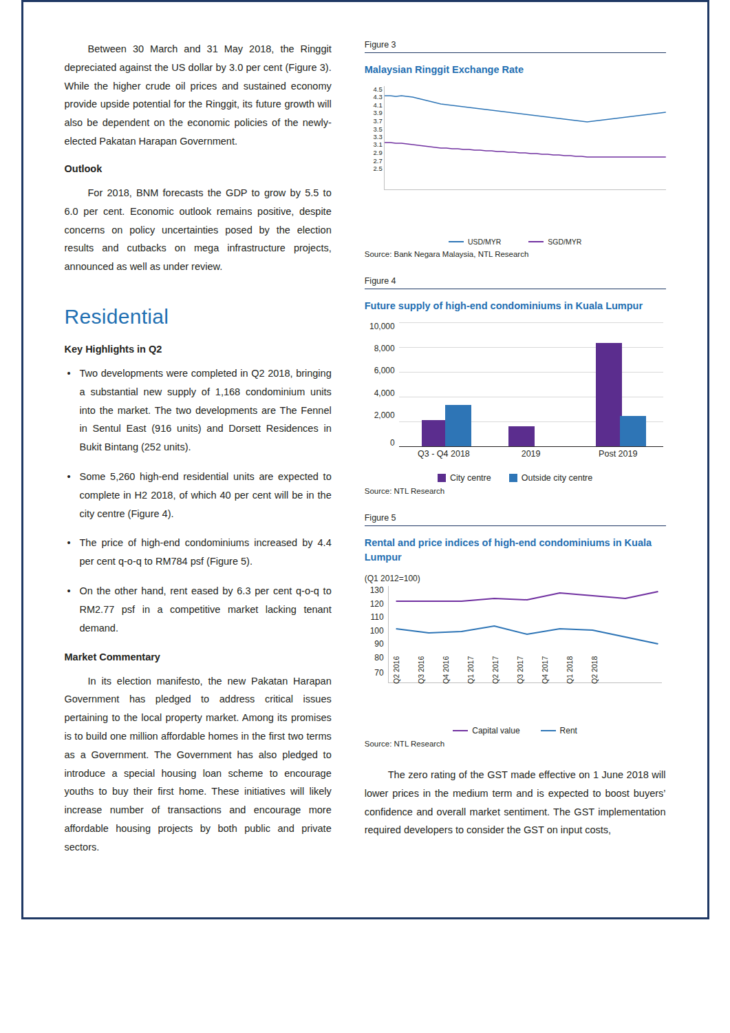Between 30 March and 31 May 2018, the Ringgit depreciated against the US dollar by 3.0 per cent (Figure 3). While the higher crude oil prices and sustained economy provide upside potential for the Ringgit, its future growth will also be dependent on the economic policies of the newly-elected Pakatan Harapan Government.
Outlook
For 2018, BNM forecasts the GDP to grow by 5.5 to 6.0 per cent. Economic outlook remains positive, despite concerns on policy uncertainties posed by the election results and cutbacks on mega infrastructure projects, announced as well as under review.
Residential
Key Highlights in Q2
Two developments were completed in Q2 2018, bringing a substantial new supply of 1,168 condominium units into the market. The two developments are The Fennel in Sentul East (916 units) and Dorsett Residences in Bukit Bintang (252 units).
Some 5,260 high-end residential units are expected to complete in H2 2018, of which 40 per cent will be in the city centre (Figure 4).
The price of high-end condominiums increased by 4.4 per cent q-o-q to RM784 psf (Figure 5).
On the other hand, rent eased by 6.3 per cent q-o-q to RM2.77 psf in a competitive market lacking tenant demand.
Market Commentary
In its election manifesto, the new Pakatan Harapan Government has pledged to address critical issues pertaining to the local property market. Among its promises is to build one million affordable homes in the first two terms as a Government. The Government has also pledged to introduce a special housing loan scheme to encourage youths to buy their first home. These initiatives will likely increase number of transactions and encourage more affordable housing projects by both public and private sectors.
Figure 3
Malaysian Ringgit Exchange Rate
4.5 4.3 4.1 3.9 3.7 3.5 3.3 3.1 2.9 2.7 2.5
3/7/2017 12/7/2017 21/7/2017 1/8/2017 10/8/2017 21/8/2017 30/8/2017 13/9/2017 25/9/2017 4/10/2017 13/10/2017 25/10/2017 3/11/2017 14/11/2017 23/11/2017 5/12/2017 14/12/2017 26/12/2017 5/1/2018 16/1/2018 25/1/2018 7/2/2018 19/2/2018 28/2/2018 9/3/2018 20/3/2018 29/3/2018 9/4/2018 18/4/2018 27/4/2018 14/5/2018 23/5/2018
USD/MYR
SGD/MYR
Source: Bank Negara Malaysia, NTL Research
Figure 4
Future supply of high-end condominiums in Kuala Lumpur
10,000 8,000 6,000 4,000 2,000 0
Q3 - Q4 2018 2019 Post 2019
City centre
Outside city centre
Source: NTL Research
Figure 5
Rental and price indices of high-end condominiums in Kuala Lumpur
(Q1 2012=100)
130 120 110 100 90 80 70
Q2 2016 Q3 2016 Q4 2016 Q1 2017 Q2 2017 Q3 2017 Q4 2017 Q1 2018 Q2 2018
Capital value
Rent
Source: NTL Research
The zero rating of the GST made effective on 1 June 2018 will lower prices in the medium term and is expected to boost buyers’ confidence and overall market sentiment. The GST implementation required developers to consider the GST on input costs,